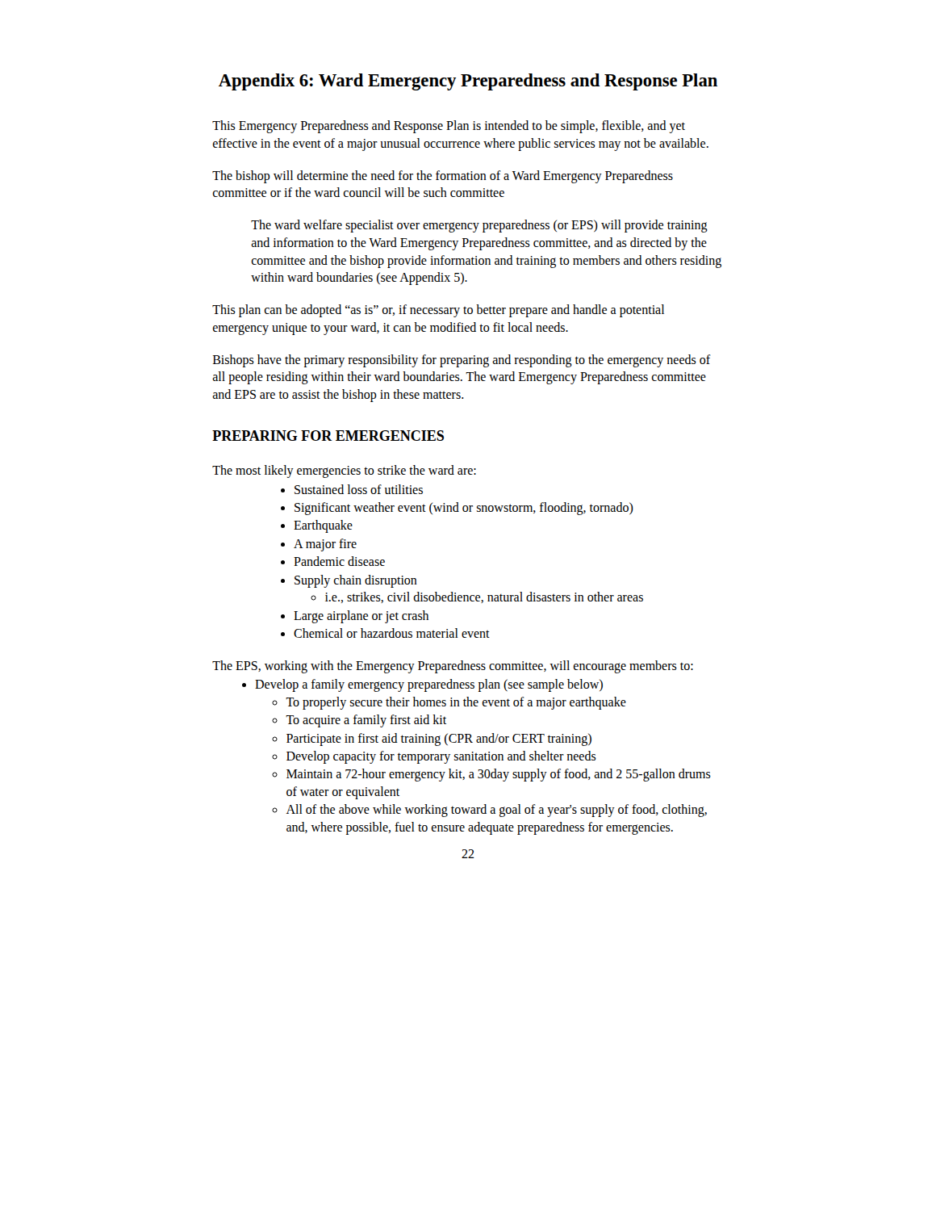Appendix 6: Ward Emergency Preparedness and Response Plan
This Emergency Preparedness and Response Plan is intended to be simple, flexible, and yet effective in the event of a major unusual occurrence where public services may not be available.
The bishop will determine the need for the formation of a Ward Emergency Preparedness committee or if the ward council will be such committee
The ward welfare specialist over emergency preparedness (or EPS) will provide training and information to the Ward Emergency Preparedness committee, and as directed by the committee and the bishop provide information and training to members and others residing within ward boundaries (see Appendix 5).
This plan can be adopted “as is” or, if necessary to better prepare and handle a potential emergency unique to your ward, it can be modified to fit local needs.
Bishops have the primary responsibility for preparing and responding to the emergency needs of all people residing within their ward boundaries. The ward Emergency Preparedness committee and EPS are to assist the bishop in these matters.
PREPARING FOR EMERGENCIES
The most likely emergencies to strike the ward are:
Sustained loss of utilities
Significant weather event (wind or snowstorm, flooding, tornado)
Earthquake
A major fire
Pandemic disease
Supply chain disruption
i.e., strikes, civil disobedience, natural disasters in other areas
Large airplane or jet crash
Chemical or hazardous material event
The EPS, working with the Emergency Preparedness committee, will encourage members to:
Develop a family emergency preparedness plan (see sample below)
To properly secure their homes in the event of a major earthquake
To acquire a family first aid kit
Participate in first aid training (CPR and/or CERT training)
Develop capacity for temporary sanitation and shelter needs
Maintain a 72-hour emergency kit, a 30day supply of food, and 2 55-gallon drums of water or equivalent
All of the above while working toward a goal of a year's supply of food, clothing, and, where possible, fuel to ensure adequate preparedness for emergencies.
22